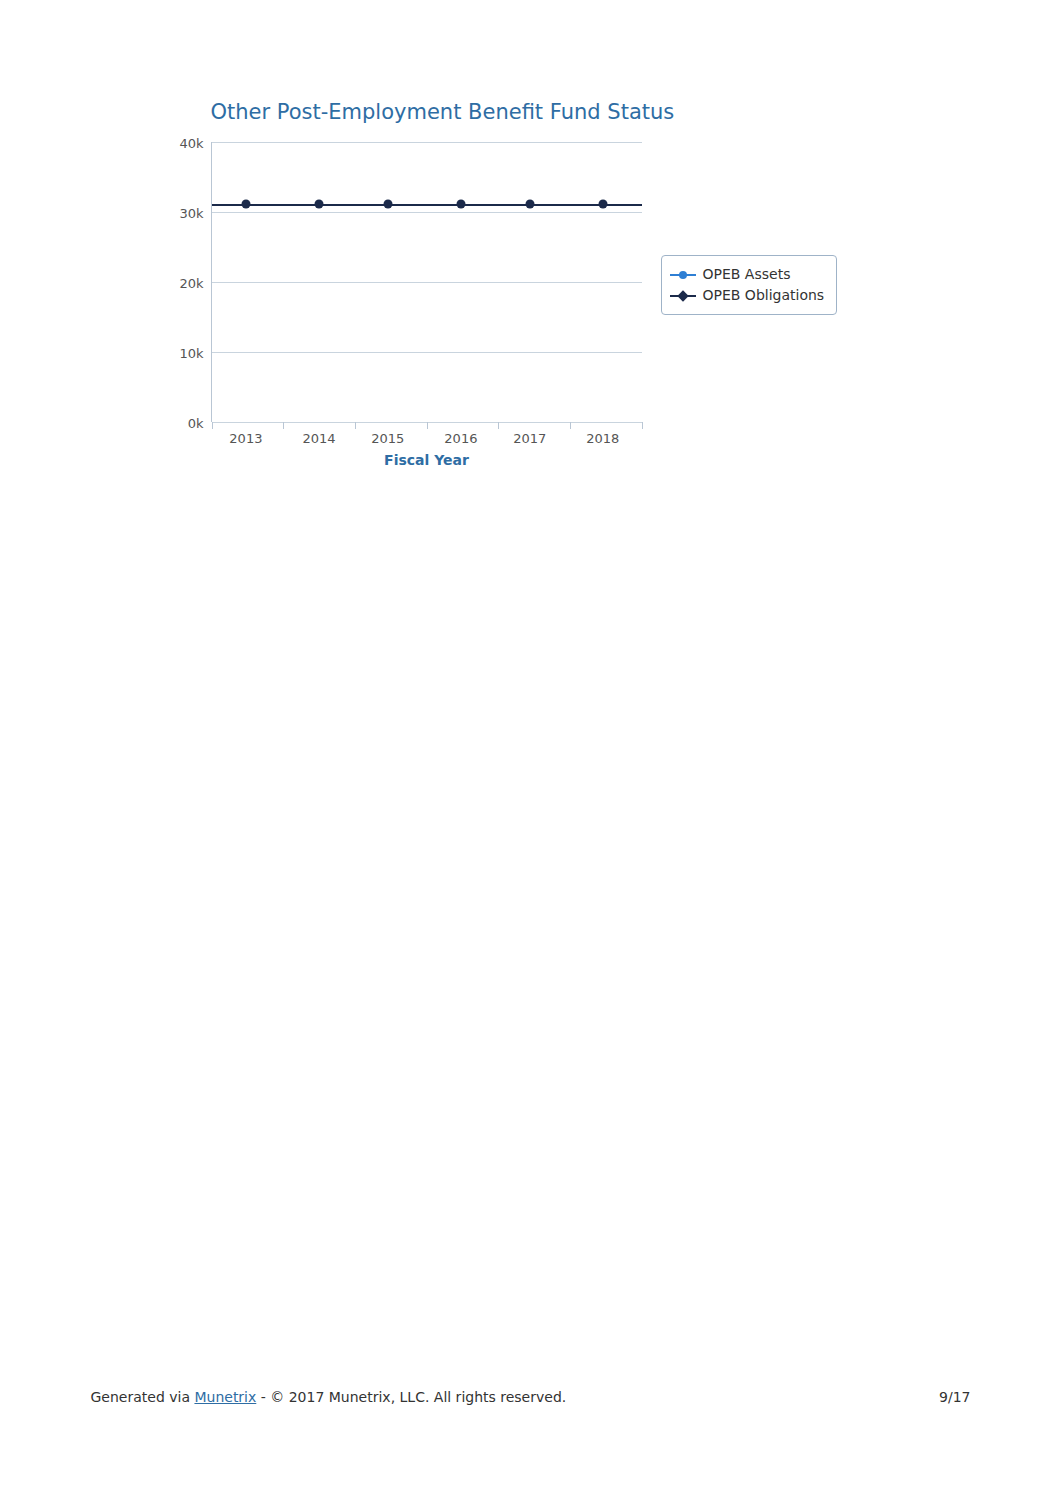Other Post-Employment Benefit Fund Status
40k
30k
20k
10k
0k
2013 2014 2015 2016 2017 2018 Fiscal Year
OPEB Assets
OPEB Obligations
Generated via Munetrix - © 2017 Munetrix, LLC. All rights reserved. 9/17